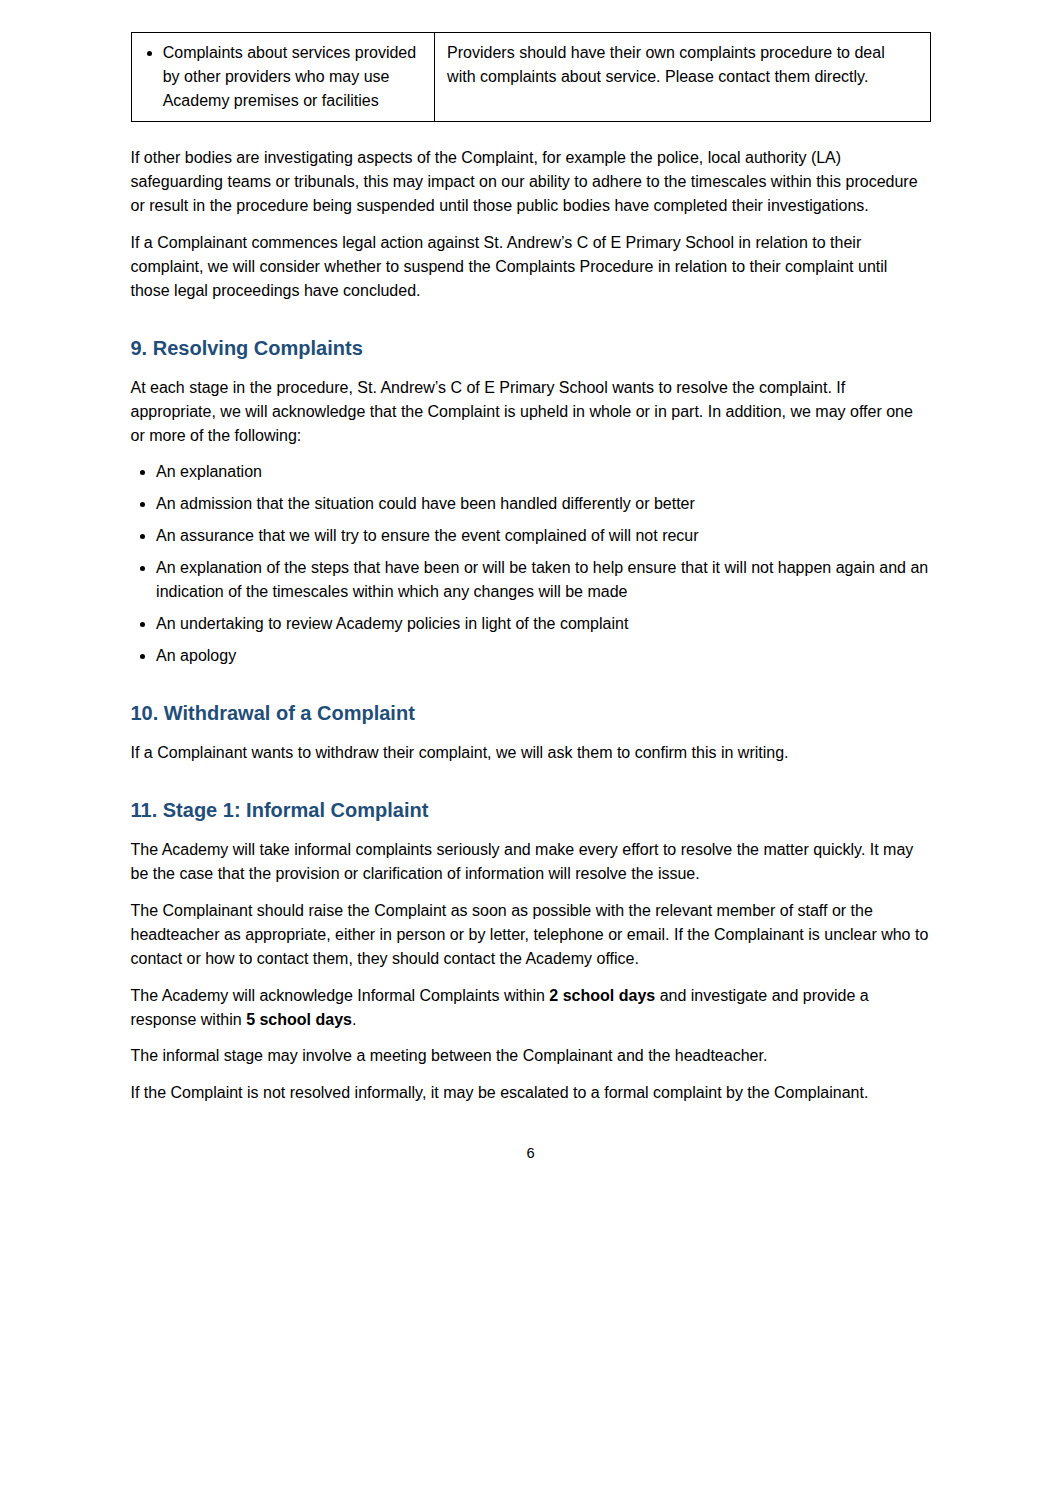| Complaints about services provided by other providers who may use Academy premises or facilities | Providers should have their own complaints procedure to deal with complaints about service. Please contact them directly. |
If other bodies are investigating aspects of the Complaint, for example the police, local authority (LA) safeguarding teams or tribunals, this may impact on our ability to adhere to the timescales within this procedure or result in the procedure being suspended until those public bodies have completed their investigations.
If a Complainant commences legal action against St. Andrew’s C of E Primary School in relation to their complaint, we will consider whether to suspend the Complaints Procedure in relation to their complaint until those legal proceedings have concluded.
9. Resolving Complaints
At each stage in the procedure, St. Andrew’s C of E Primary School wants to resolve the complaint. If appropriate, we will acknowledge that the Complaint is upheld in whole or in part. In addition, we may offer one or more of the following:
An explanation
An admission that the situation could have been handled differently or better
An assurance that we will try to ensure the event complained of will not recur
An explanation of the steps that have been or will be taken to help ensure that it will not happen again and an indication of the timescales within which any changes will be made
An undertaking to review Academy policies in light of the complaint
An apology
10. Withdrawal of a Complaint
If a Complainant wants to withdraw their complaint, we will ask them to confirm this in writing.
11. Stage 1: Informal Complaint
The Academy will take informal complaints seriously and make every effort to resolve the matter quickly. It may be the case that the provision or clarification of information will resolve the issue.
The Complainant should raise the Complaint as soon as possible with the relevant member of staff or the headteacher as appropriate, either in person or by letter, telephone or email. If the Complainant is unclear who to contact or how to contact them, they should contact the Academy office.
The Academy will acknowledge Informal Complaints within 2 school days and investigate and provide a response within 5 school days.
The informal stage may involve a meeting between the Complainant and the headteacher.
If the Complaint is not resolved informally, it may be escalated to a formal complaint by the Complainant.
6